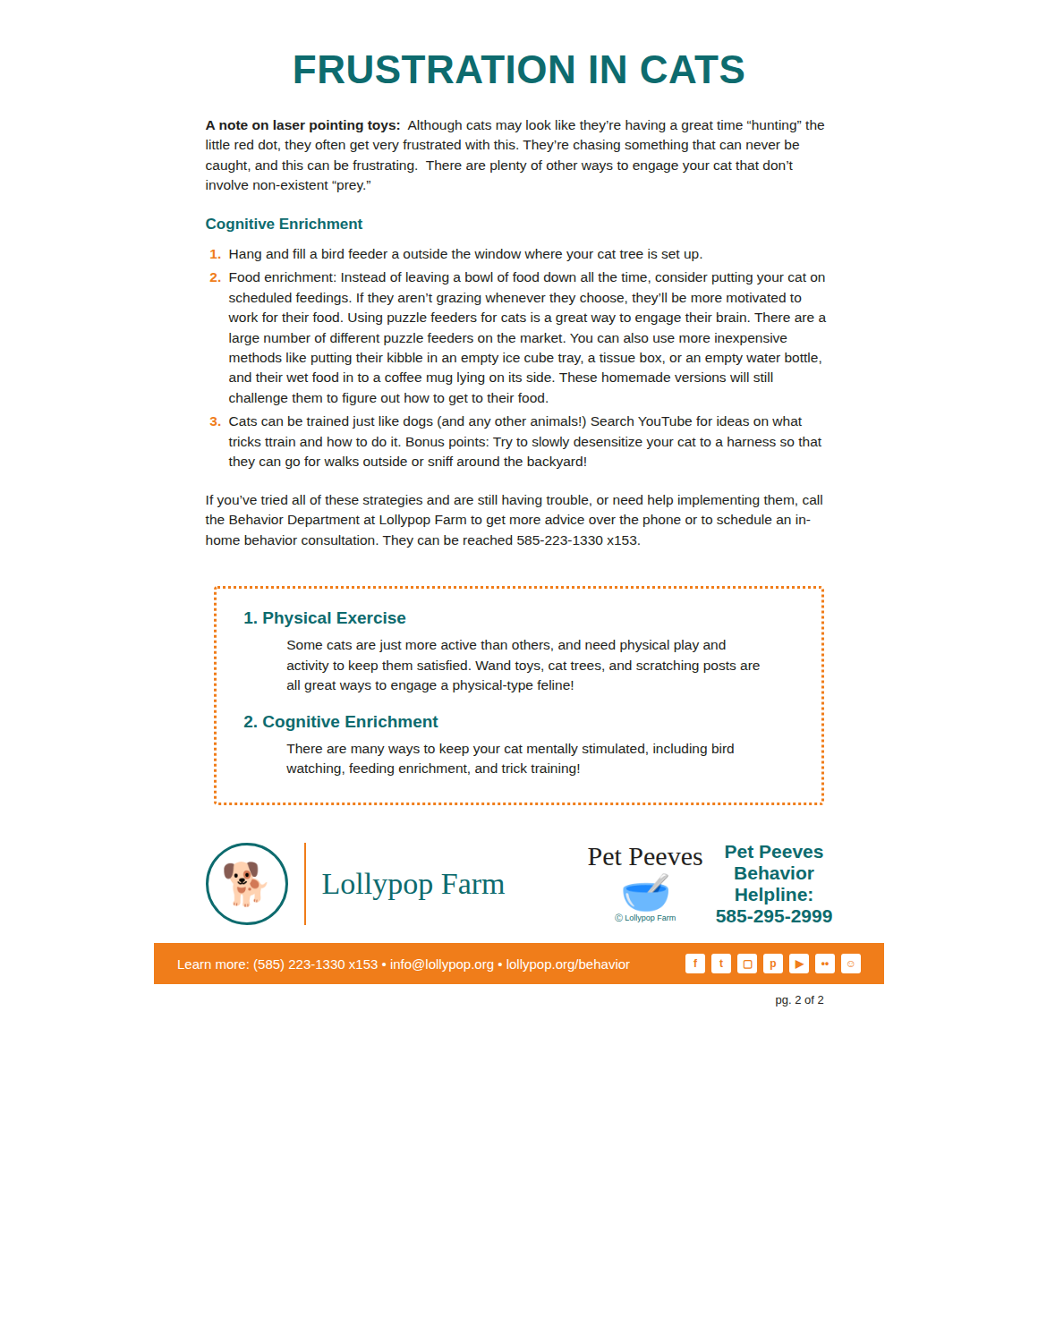Frustration in Cats
A note on laser pointing toys: Although cats may look like they’re having a great time “hunting” the little red dot, they often get very frustrated with this. They’re chasing something that can never be caught, and this can be frustrating. There are plenty of other ways to engage your cat that don’t involve non-existent “prey.”
Cognitive Enrichment
Hang and fill a bird feeder a outside the window where your cat tree is set up.
Food enrichment: Instead of leaving a bowl of food down all the time, consider putting your cat on scheduled feedings. If they aren’t grazing whenever they choose, they’ll be more motivated to work for their food. Using puzzle feeders for cats is a great way to engage their brain. There are a large number of different puzzle feeders on the market. You can also use more inexpensive methods like putting their kibble in an empty ice cube tray, a tissue box, or an empty water bottle, and their wet food in to a coffee mug lying on its side. These homemade versions will still challenge them to figure out how to get to their food.
Cats can be trained just like dogs (and any other animals!) Search YouTube for ideas on what tricks ttrain and how to do it. Bonus points: Try to slowly desensitize your cat to a harness so that they can go for walks outside or sniff around the backyard!
If you’ve tried all of these strategies and are still having trouble, or need help implementing them, call the Behavior Department at Lollypop Farm to get more advice over the phone or to schedule an in-home behavior consultation. They can be reached 585-223-1330 x153.
Physical Exercise
Some cats are just more active than others, and need physical play and activity to keep them satisfied. Wand toys, cat trees, and scratching posts are all great ways to engage a physical-type feline!
Cognitive Enrichment
There are many ways to keep your cat mentally stimulated, including bird watching, feeding enrichment, and trick training!
🐕
Lollypop Farm
Pet Peeves
🥣
Ⓒ Lollypop Farm
Pet Peeves
Behavior
Helpline:
585-295-2999
Learn more: (585) 223-1330 x153 • info@lollypop.org • lollypop.org/behavior
ft▢p▶••☺
pg. 2 of 2